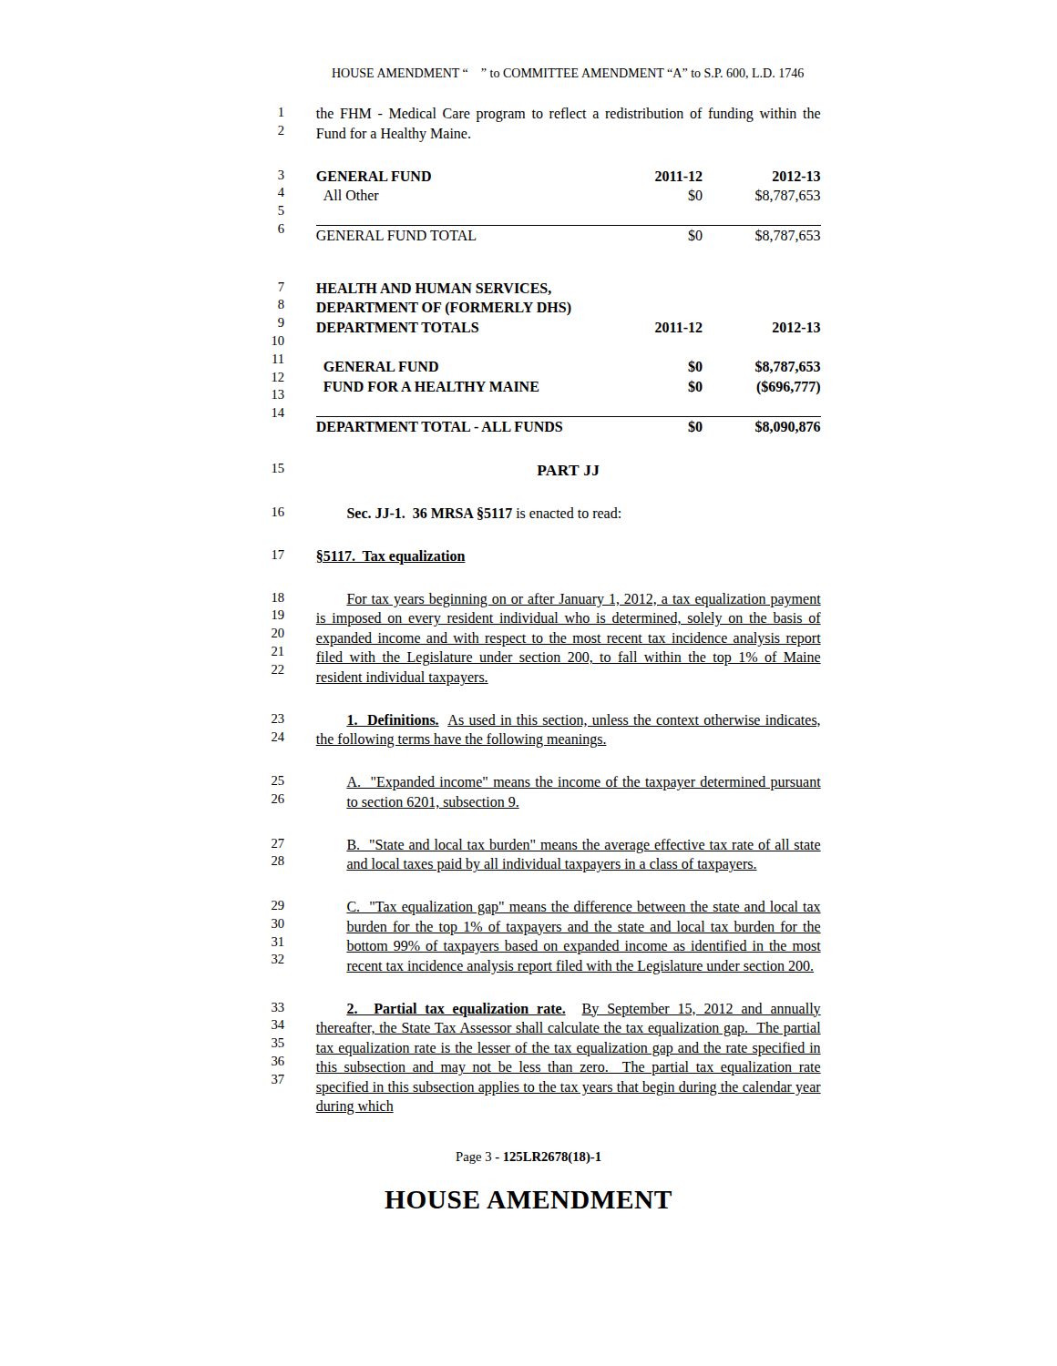HOUSE AMENDMENT “ ” to COMMITTEE AMENDMENT “A” to S.P. 600, L.D. 1746
| 1 2 | the FHM - Medical Care program to reflect a redistribution of funding within the Fund for a Healthy Maine. |
| 3 4 5 6 | / GENERAL FUND / 2011-12 / 2012-13 / / All Other / $0 / $8,787,653 / / GENERAL FUND TOTAL / $0 / $8,787,653 / |
| 7 8 9 10 11 12 13 14 | / HEALTH AND HUMAN SERVICES, / / / / DEPARTMENT OF (FORMERLY DHS) / / / / DEPARTMENT TOTALS / 2011-12 / 2012-13 / / GENERAL FUND / $0 / $8,787,653 / / FUND FOR A HEALTHY MAINE / $0 / ($696,777) / / DEPARTMENT TOTAL - ALL FUNDS / $0 / $8,090,876 / |
| 15 | PART JJ |
| 16 | Sec. JJ-1. 36 MRSA §5117 is enacted to read: |
| 17 | §5117. Tax equalization |
| 18 19 20 21 22 | For tax years beginning on or after January 1, 2012, a tax equalization payment is imposed on every resident individual who is determined, solely on the basis of expanded income and with respect to the most recent tax incidence analysis report filed with the Legislature under section 200, to fall within the top 1% of Maine resident individual taxpayers. |
| 23 24 | 1. Definitions. As used in this section, unless the context otherwise indicates, the following terms have the following meanings. |
| 25 26 | A. "Expanded income" means the income of the taxpayer determined pursuant to section 6201, subsection 9. |
| 27 28 | B. "State and local tax burden" means the average effective tax rate of all state and local taxes paid by all individual taxpayers in a class of taxpayers. |
| 29 30 31 32 | C. "Tax equalization gap" means the difference between the state and local tax burden for the top 1% of taxpayers and the state and local tax burden for the bottom 99% of taxpayers based on expanded income as identified in the most recent tax incidence analysis report filed with the Legislature under section 200. |
| 33 34 35 36 37 | 2. Partial tax equalization rate. By September 15, 2012 and annually thereafter, the State Tax Assessor shall calculate the tax equalization gap. The partial tax equalization rate is the lesser of the tax equalization gap and the rate specified in this subsection and may not be less than zero. The partial tax equalization rate specified in this subsection applies to the tax years that begin during the calendar year during which |
Page 3 - 125LR2678(18)-1
HOUSE AMENDMENT